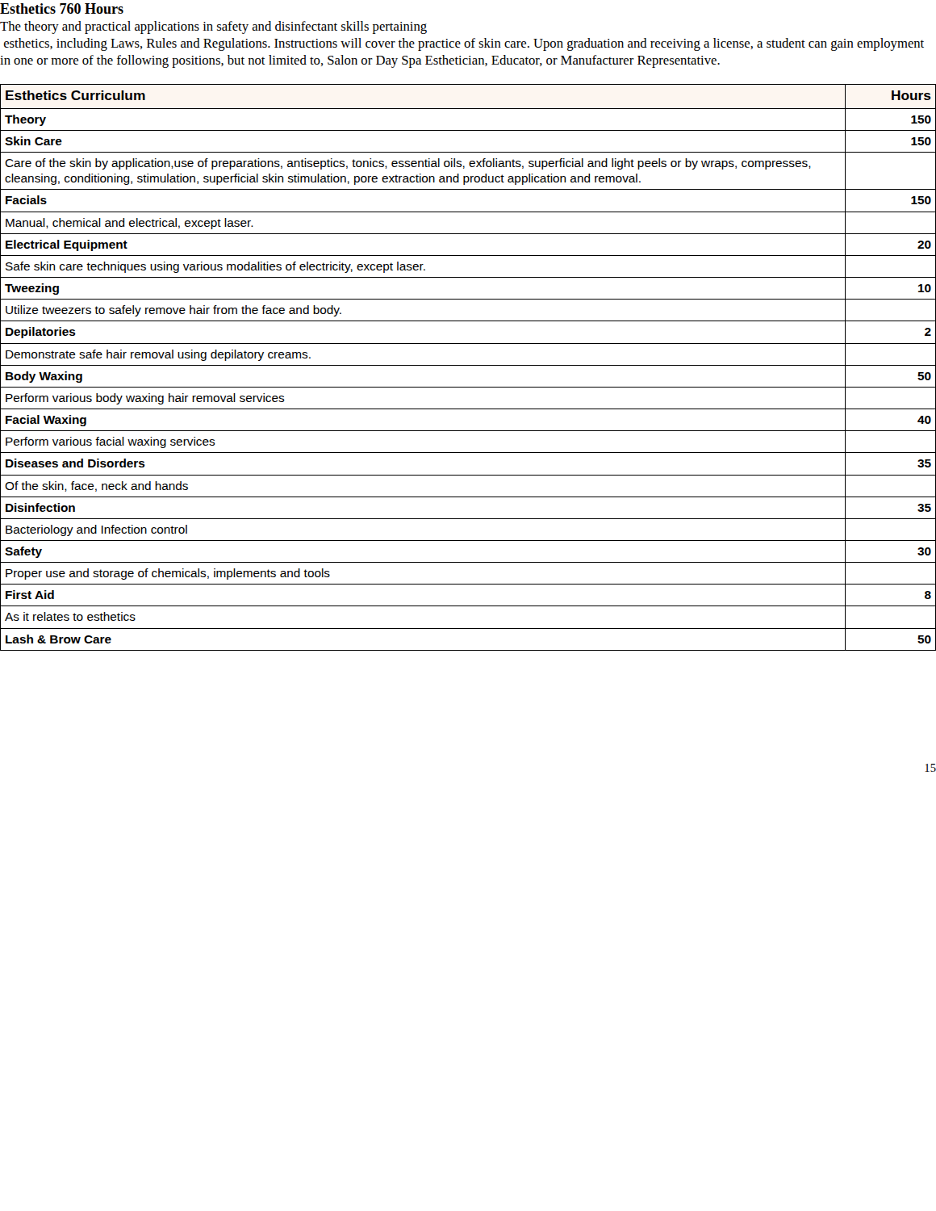Esthetics 760 Hours
The theory and practical applications in safety and disinfectant skills pertaining
esthetics, including Laws, Rules and Regulations. Instructions will cover the practice of skin care. Upon graduation and receiving a license, a student can gain employment in one or more of the following positions, but not limited to, Salon or Day Spa Esthetician, Educator, or Manufacturer Representative.
| Esthetics Curriculum | Hours |
| --- | --- |
| Theory | 150 |
| Skin Care | 150 |
| Care of the skin by application,use of preparations, antiseptics, tonics, essential oils, exfoliants, superficial and light peels or by wraps, compresses, cleansing, conditioning, stimulation, superficial skin stimulation, pore extraction and product application and removal. | |
| Facials | 150 |
| Manual, chemical and electrical, except laser. | |
| Electrical Equipment | 20 |
| Safe skin care techniques using various modalities of electricity, except laser. | |
| Tweezing | 10 |
| Utilize tweezers to safely remove hair from the face and body. | |
| Depilatories | 2 |
| Demonstrate safe hair removal using depilatory creams. | |
| Body Waxing | 50 |
| Perform various body waxing hair removal services | |
| Facial Waxing | 40 |
| Perform various facial waxing services | |
| Diseases and Disorders | 35 |
| Of the skin, face, neck and hands | |
| Disinfection | 35 |
| Bacteriology and Infection control | |
| Safety | 30 |
| Proper use and storage of chemicals, implements and tools | |
| First Aid | 8 |
| As it relates to esthetics | |
| Lash & Brow Care | 50 |
15